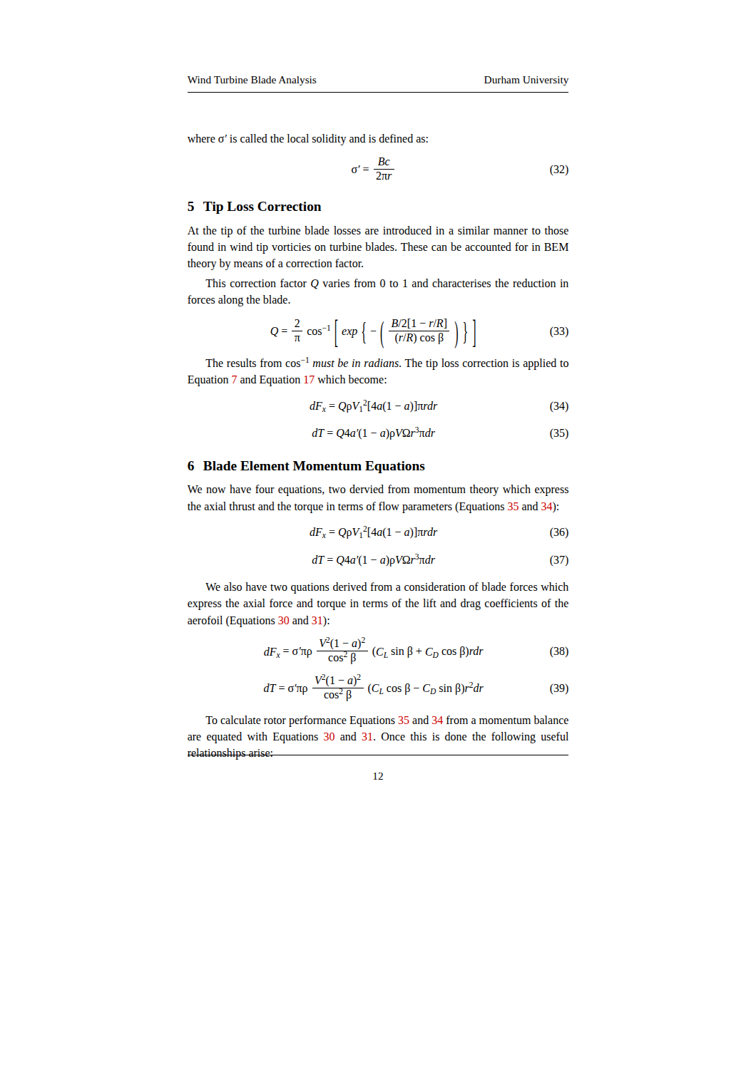Wind Turbine Blade Analysis
Durham University
where σ′ is called the local solidity and is defined as:
σ′ = Bc 2πr
(32)
5 Tip Loss Correction
At the tip of the turbine blade losses are introduced in a similar manner to those found in wind tip vorticies on turbine blades. These can be accounted for in BEM theory by means of a correction factor.
This correction factor Q varies from 0 to 1 and characterises the reduction in forces along the blade.
Q = 2 π cos−1 [ exp { − ( B/2[1 − r/R](r/R) cos β ) } ]
(33)
The results from cos−1 must be in radians. The tip loss correction is applied to Equation 7 and Equation 17 which become:
dFx = QρV12[4a(1 − a)]πrdr
(34)
dT = Q4a′(1 − a)ρVΩr3πdr
(35)
6 Blade Element Momentum Equations
We now have four equations, two dervied from momentum theory which express the axial thrust and the torque in terms of flow parameters (Equations 35 and 34):
dFx = QρV12[4a(1 − a)]πrdr
(36)
dT = Q4a′(1 − a)ρVΩr3πdr
(37)
We also have two quations derived from a consideration of blade forces which express the axial force and torque in terms of the lift and drag coefficients of the aerofoil (Equations 30 and 31):
dFx = σ′πρ V2(1 − a)2 cos2 β (CL sin β + CD cos β)rdr
(38)
dT = σ′πρ V2(1 − a)2 cos2 β (CL cos β − CD sin β)r2dr
(39)
To calculate rotor performance Equations 35 and 34 from a momentum balance are equated with Equations 30 and 31. Once this is done the following useful relationships arise:
12